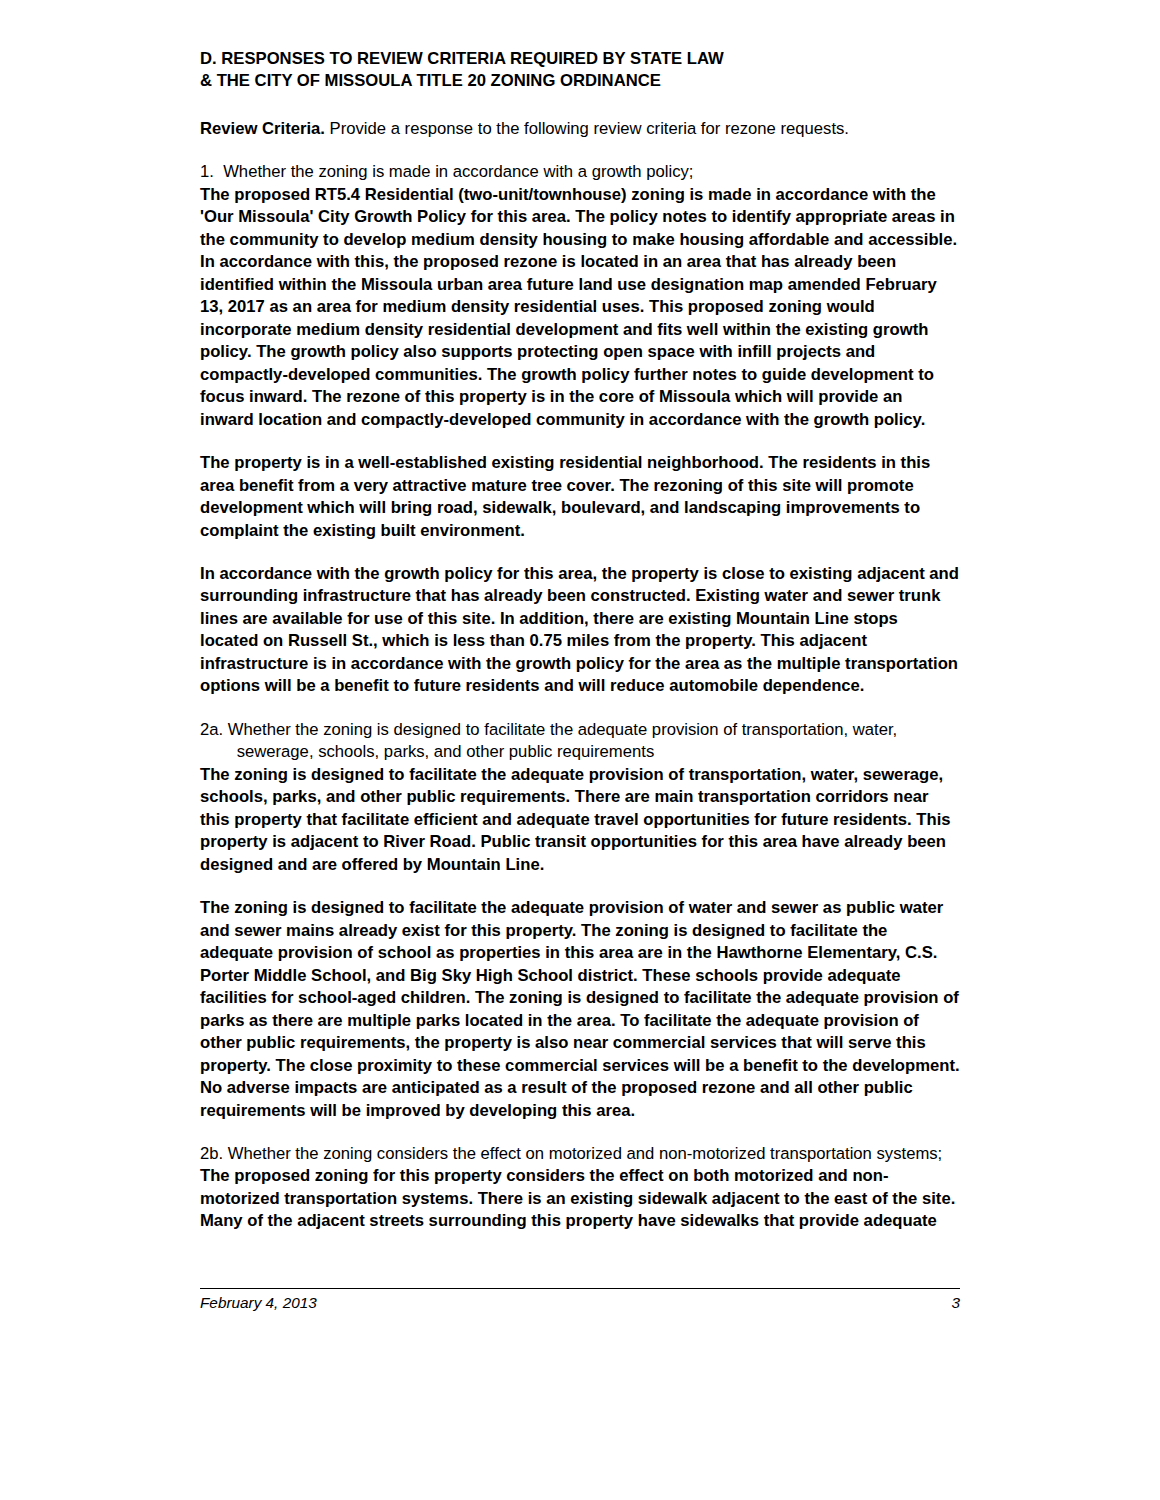D. RESPONSES TO REVIEW CRITERIA REQUIRED BY STATE LAW
& THE CITY OF MISSOULA TITLE 20 ZONING ORDINANCE
Review Criteria. Provide a response to the following review criteria for rezone requests.
1. Whether the zoning is made in accordance with a growth policy;
The proposed RT5.4 Residential (two-unit/townhouse) zoning is made in accordance with the 'Our Missoula' City Growth Policy for this area. The policy notes to identify appropriate areas in the community to develop medium density housing to make housing affordable and accessible. In accordance with this, the proposed rezone is located in an area that has already been identified within the Missoula urban area future land use designation map amended February 13, 2017 as an area for medium density residential uses. This proposed zoning would incorporate medium density residential development and fits well within the existing growth policy. The growth policy also supports protecting open space with infill projects and compactly-developed communities. The growth policy further notes to guide development to focus inward. The rezone of this property is in the core of Missoula which will provide an inward location and compactly-developed community in accordance with the growth policy.
The property is in a well-established existing residential neighborhood. The residents in this area benefit from a very attractive mature tree cover. The rezoning of this site will promote development which will bring road, sidewalk, boulevard, and landscaping improvements to complaint the existing built environment.
In accordance with the growth policy for this area, the property is close to existing adjacent and surrounding infrastructure that has already been constructed. Existing water and sewer trunk lines are available for use of this site. In addition, there are existing Mountain Line stops located on Russell St., which is less than 0.75 miles from the property. This adjacent infrastructure is in accordance with the growth policy for the area as the multiple transportation options will be a benefit to future residents and will reduce automobile dependence.
2a. Whether the zoning is designed to facilitate the adequate provision of transportation, water, sewerage, schools, parks, and other public requirements
The zoning is designed to facilitate the adequate provision of transportation, water, sewerage, schools, parks, and other public requirements. There are main transportation corridors near this property that facilitate efficient and adequate travel opportunities for future residents. This property is adjacent to River Road. Public transit opportunities for this area have already been designed and are offered by Mountain Line.
The zoning is designed to facilitate the adequate provision of water and sewer as public water and sewer mains already exist for this property. The zoning is designed to facilitate the adequate provision of school as properties in this area are in the Hawthorne Elementary, C.S. Porter Middle School, and Big Sky High School district. These schools provide adequate facilities for school-aged children. The zoning is designed to facilitate the adequate provision of parks as there are multiple parks located in the area. To facilitate the adequate provision of other public requirements, the property is also near commercial services that will serve this property. The close proximity to these commercial services will be a benefit to the development. No adverse impacts are anticipated as a result of the proposed rezone and all other public requirements will be improved by developing this area.
2b. Whether the zoning considers the effect on motorized and non-motorized transportation systems;
The proposed zoning for this property considers the effect on both motorized and non-motorized transportation systems. There is an existing sidewalk adjacent to the east of the site. Many of the adjacent streets surrounding this property have sidewalks that provide adequate
February 4, 2013 3